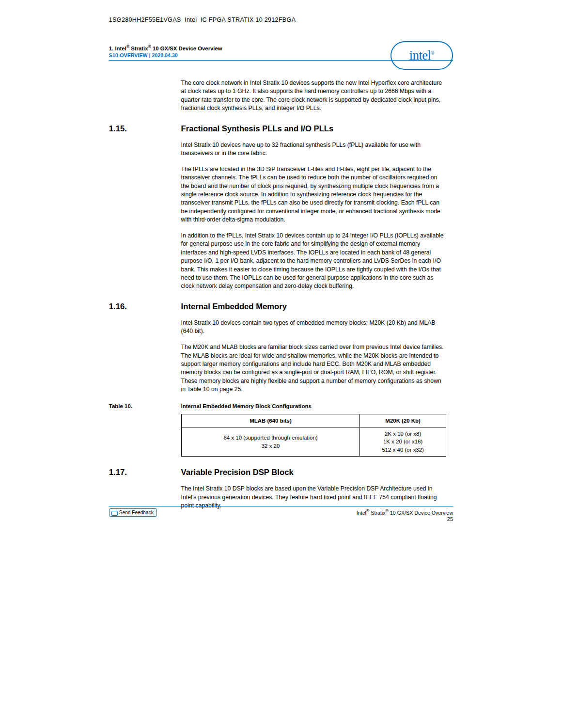1SG280HH2F55E1VGAS Intel IC FPGA STRATIX 10 2912FBGA
intel®
1. Intel® Stratix® 10 GX/SX Device Overview
S10-OVERVIEW | 2020.04.30
The core clock network in Intel Stratix 10 devices supports the new Intel Hyperflex core architecture at clock rates up to 1 GHz. It also supports the hard memory controllers up to 2666 Mbps with a quarter rate transfer to the core. The core clock network is supported by dedicated clock input pins, fractional clock synthesis PLLs, and integer I/O PLLs.
1.15. Fractional Synthesis PLLs and I/O PLLs
Intel Stratix 10 devices have up to 32 fractional synthesis PLLs (fPLL) available for use with transceivers or in the core fabric.
The fPLLs are located in the 3D SiP transceiver L-tiles and H-tiles, eight per tile, adjacent to the transceiver channels. The fPLLs can be used to reduce both the number of oscillators required on the board and the number of clock pins required, by synthesizing multiple clock frequencies from a single reference clock source. In addition to synthesizing reference clock frequencies for the transceiver transmit PLLs, the fPLLs can also be used directly for transmit clocking. Each fPLL can be independently configured for conventional integer mode, or enhanced fractional synthesis mode with third-order delta-sigma modulation.
In addition to the fPLLs, Intel Stratix 10 devices contain up to 24 integer I/O PLLs (IOPLLs) available for general purpose use in the core fabric and for simplifying the design of external memory interfaces and high-speed LVDS interfaces. The IOPLLs are located in each bank of 48 general purpose I/O, 1 per I/O bank, adjacent to the hard memory controllers and LVDS SerDes in each I/O bank. This makes it easier to close timing because the IOPLLs are tightly coupled with the I/Os that need to use them. The IOPLLs can be used for general purpose applications in the core such as clock network delay compensation and zero-delay clock buffering.
1.16. Internal Embedded Memory
Intel Stratix 10 devices contain two types of embedded memory blocks: M20K (20 Kb) and MLAB (640 bit).
The M20K and MLAB blocks are familiar block sizes carried over from previous Intel device families. The MLAB blocks are ideal for wide and shallow memories, while the M20K blocks are intended to support larger memory configurations and include hard ECC. Both M20K and MLAB embedded memory blocks can be configured as a single-port or dual-port RAM, FIFO, ROM, or shift register. These memory blocks are highly flexible and support a number of memory configurations as shown in Table 10 on page 25.
Table 10. Internal Embedded Memory Block Configurations
| MLAB (640 bits) | M20K (20 Kb) |
| --- | --- |
| 64 x 10 (supported through emulation) 32 x 20 | 2K x 10 (or x8) 1K x 20 (or x16) 512 x 40 (or x32) |
1.17. Variable Precision DSP Block
The Intel Stratix 10 DSP blocks are based upon the Variable Precision DSP Architecture used in Intel’s previous generation devices. They feature hard fixed point and IEEE 754 compliant floating point capability.
Send Feedback
Intel® Stratix® 10 GX/SX Device Overview
25